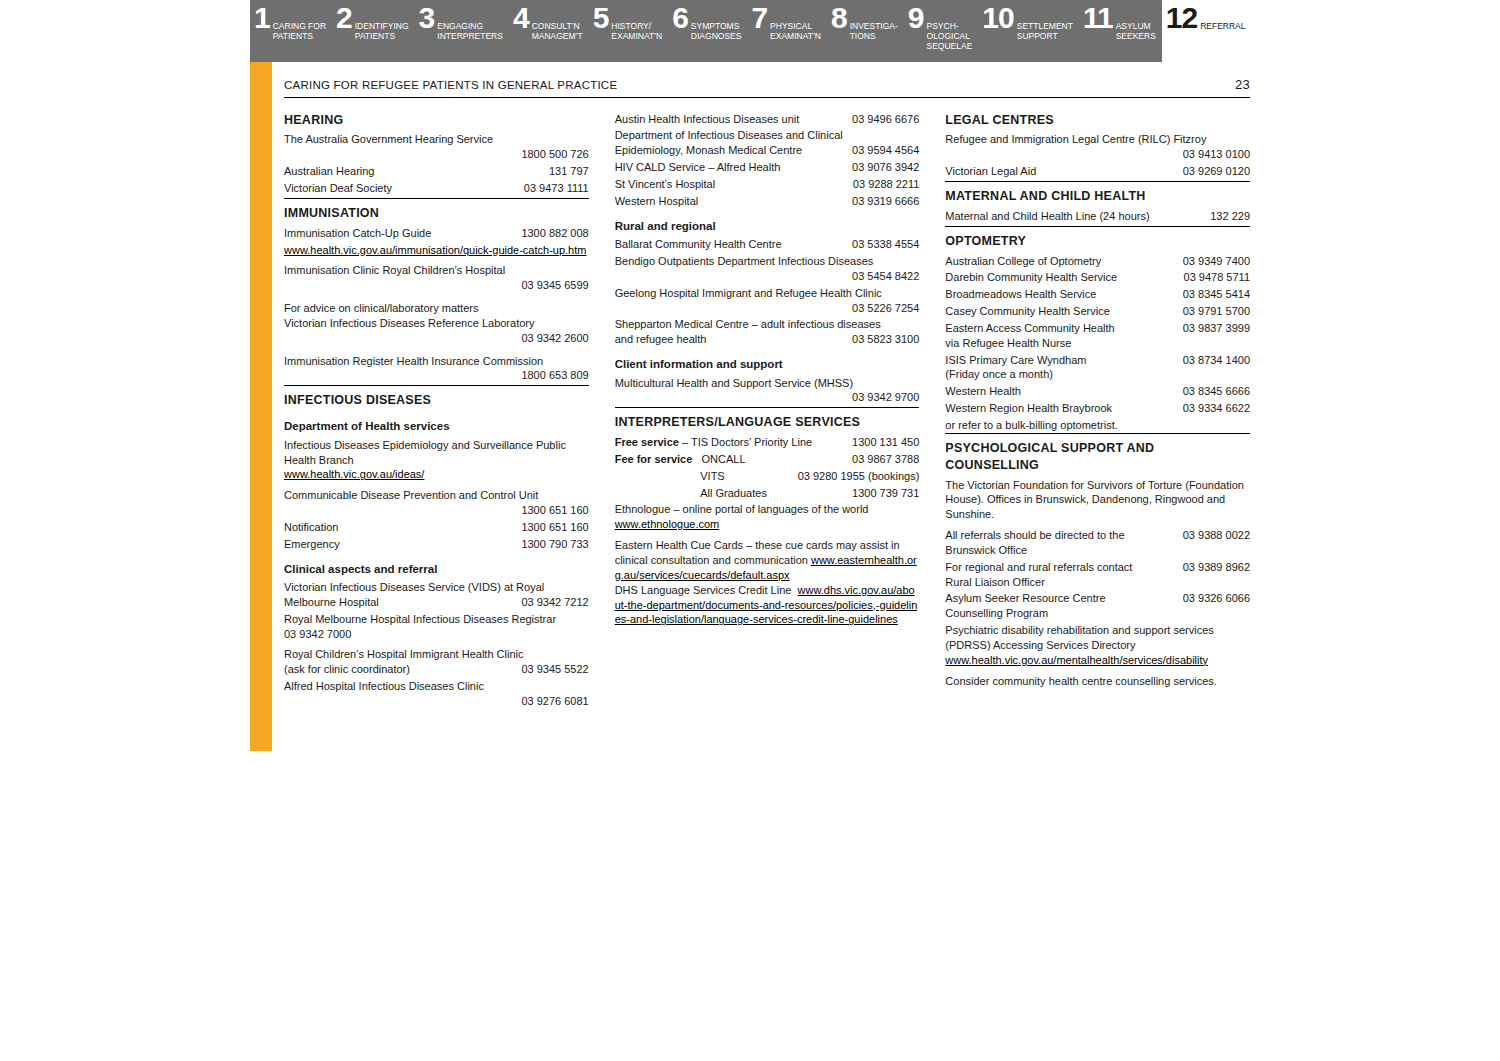1 Caring for patients
2 Identifying patients
3 Engaging interpreters
4 Consult’n managem’t
5 History/ examinat’n
6 Symptoms diagnoses
7 Physical examinat’n
8 Investiga- tions
9 Psych- ological sequelae
10 Settlement support
11 Asylum seekers
12 Referral
Caring for refugee patients in general practice 23
Hearing
The Australia Government Hearing Service
1800 500 726
Australian Hearing 131 797
Victorian Deaf Society 03 9473 1111
Immunisation
Immunisation Catch-Up Guide 1300 882 008
www.health.vic.gov.au/immunisation/quick-guide-catch-up.htm
Immunisation Clinic Royal Children’s Hospital
03 9345 6599
For advice on clinical/laboratory matters
Victorian Infectious Diseases Reference Laboratory
03 9342 2600
Immunisation Register Health Insurance Commission
1800 653 809
Infectious diseases
Department of Health services
Infectious Diseases Epidemiology and Surveillance Public Health Branch
www.health.vic.gov.au/ideas/
Communicable Disease Prevention and Control Unit
1300 651 160
Notification 1300 651 160
Emergency 1300 790 733
Clinical aspects and referral
Victorian Infectious Diseases Service (VIDS) at Royal
Melbourne Hospital 03 9342 7212
Royal Melbourne Hospital Infectious Diseases Registrar
03 9342 7000
Royal Children’s Hospital Immigrant Health Clinic
(ask for clinic coordinator) 03 9345 5522
Alfred Hospital Infectious Diseases Clinic
03 9276 6081
Austin Health Infectious Diseases unit 03 9496 6676
Department of Infectious Diseases and Clinical
Epidemiology, Monash Medical Centre 03 9594 4564
HIV CALD Service – Alfred Health 03 9076 3942
St Vincent’s Hospital 03 9288 2211
Western Hospital 03 9319 6666
Rural and regional
Ballarat Community Health Centre 03 5338 4554
Bendigo Outpatients Department Infectious Diseases
03 5454 8422
Geelong Hospital Immigrant and Refugee Health Clinic
03 5226 7254
Shepparton Medical Centre – adult infectious diseases
and refugee health 03 5823 3100
Client information and support
Multicultural Health and Support Service (MHSS)
03 9342 9700
Interpreters/language services
Free service – TIS Doctors’ Priority Line 1300 131 450
Fee for service ONCALL 03 9867 3788
VITS 03 9280 1955 (bookings)
All Graduates 1300 739 731
Ethnologue – online portal of languages of the world
www.ethnologue.com
Eastern Health Cue Cards – these cue cards may assist in clinical consultation and communication www.easternhealth.org.au/services/cuecards/default.aspx
DHS Language Services Credit Line www.dhs.vic.gov.au/about-the-department/documents-and-resources/policies,-guidelines-and-legislation/language-services-credit-line-guidelines
Legal centres
Refugee and Immigration Legal Centre (RILC) Fitzroy
03 9413 0100
Victorian Legal Aid 03 9269 0120
Maternal and child health
Maternal and Child Health Line (24 hours) 132 229
Optometry
Australian College of Optometry 03 9349 7400
Darebin Community Health Service 03 9478 5711
Broadmeadows Health Service 03 8345 5414
Casey Community Health Service 03 9791 5700
Eastern Access Community Health
via Refugee Health Nurse 03 9837 3999
ISIS Primary Care Wyndham
(Friday once a month) 03 8734 1400
Western Health 03 8345 6666
Western Region Health Braybrook 03 9334 6622
or refer to a bulk-billing optometrist.
Psychological support and counselling
The Victorian Foundation for Survivors of Torture (Foundation House). Offices in Brunswick, Dandenong, Ringwood and Sunshine.
All referrals should be directed to the
Brunswick Office 03 9388 0022
For regional and rural referrals contact
Rural Liaison Officer 03 9389 8962
Asylum Seeker Resource Centre
Counselling Program 03 9326 6066
Psychiatric disability rehabilitation and support services (PDRSS) Accessing Services Directory
www.health.vic.gov.au/mentalhealth/services/disability
Consider community health centre counselling services.